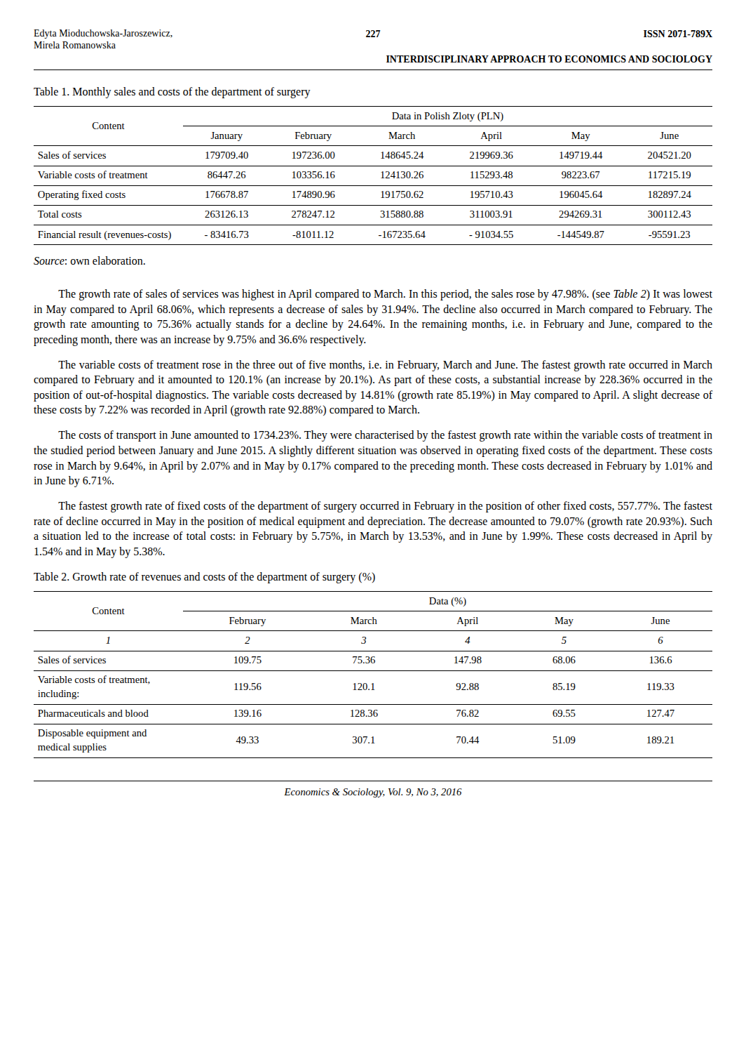Edyta Mioduchowska-Jaroszewicz,
Mirela Romanowska
227
ISSN 2071-789X
INTERDISCIPLINARY APPROACH TO ECONOMICS AND SOCIOLOGY
Table 1. Monthly sales and costs of the department of surgery
| Content | Data in Polish Zloty (PLN) |
| --- | --- |
| January | February | March | April | May | June |
| Sales of services | 179709.40 | 197236.00 | 148645.24 | 219969.36 | 149719.44 | 204521.20 |
| Variable costs of treatment | 86447.26 | 103356.16 | 124130.26 | 115293.48 | 98223.67 | 117215.19 |
| Operating fixed costs | 176678.87 | 174890.96 | 191750.62 | 195710.43 | 196045.64 | 182897.24 |
| Total costs | 263126.13 | 278247.12 | 315880.88 | 311003.91 | 294269.31 | 300112.43 |
| Financial result (revenues-costs) | - 83416.73 | -81011.12 | -167235.64 | - 91034.55 | -144549.87 | -95591.23 |
Source: own elaboration.
The growth rate of sales of services was highest in April compared to March. In this period, the sales rose by 47.98%. (see Table 2) It was lowest in May compared to April 68.06%, which represents a decrease of sales by 31.94%. The decline also occurred in March compared to February. The growth rate amounting to 75.36% actually stands for a decline by 24.64%. In the remaining months, i.e. in February and June, compared to the preceding month, there was an increase by 9.75% and 36.6% respectively.
The variable costs of treatment rose in the three out of five months, i.e. in February, March and June. The fastest growth rate occurred in March compared to February and it amounted to 120.1% (an increase by 20.1%). As part of these costs, a substantial increase by 228.36% occurred in the position of out-of-hospital diagnostics. The variable costs decreased by 14.81% (growth rate 85.19%) in May compared to April. A slight decrease of these costs by 7.22% was recorded in April (growth rate 92.88%) compared to March.
The costs of transport in June amounted to 1734.23%. They were characterised by the fastest growth rate within the variable costs of treatment in the studied period between January and June 2015. A slightly different situation was observed in operating fixed costs of the department. These costs rose in March by 9.64%, in April by 2.07% and in May by 0.17% compared to the preceding month. These costs decreased in February by 1.01% and in June by 6.71%.
The fastest growth rate of fixed costs of the department of surgery occurred in February in the position of other fixed costs, 557.77%. The fastest rate of decline occurred in May in the position of medical equipment and depreciation. The decrease amounted to 79.07% (growth rate 20.93%). Such a situation led to the increase of total costs: in February by 5.75%, in March by 13.53%, and in June by 1.99%. These costs decreased in April by 1.54% and in May by 5.38%.
Table 2. Growth rate of revenues and costs of the department of surgery (%)
| Content | Data (%) |
| --- | --- |
| February | March | April | May | June |
| 1 | 2 | 3 | 4 | 5 | 6 |
| Sales of services | 109.75 | 75.36 | 147.98 | 68.06 | 136.6 |
| Variable costs of treatment, including: | 119.56 | 120.1 | 92.88 | 85.19 | 119.33 |
| Pharmaceuticals and blood | 139.16 | 128.36 | 76.82 | 69.55 | 127.47 |
| Disposable equipment and medical supplies | 49.33 | 307.1 | 70.44 | 51.09 | 189.21 |
Economics & Sociology, Vol. 9, No 3, 2016